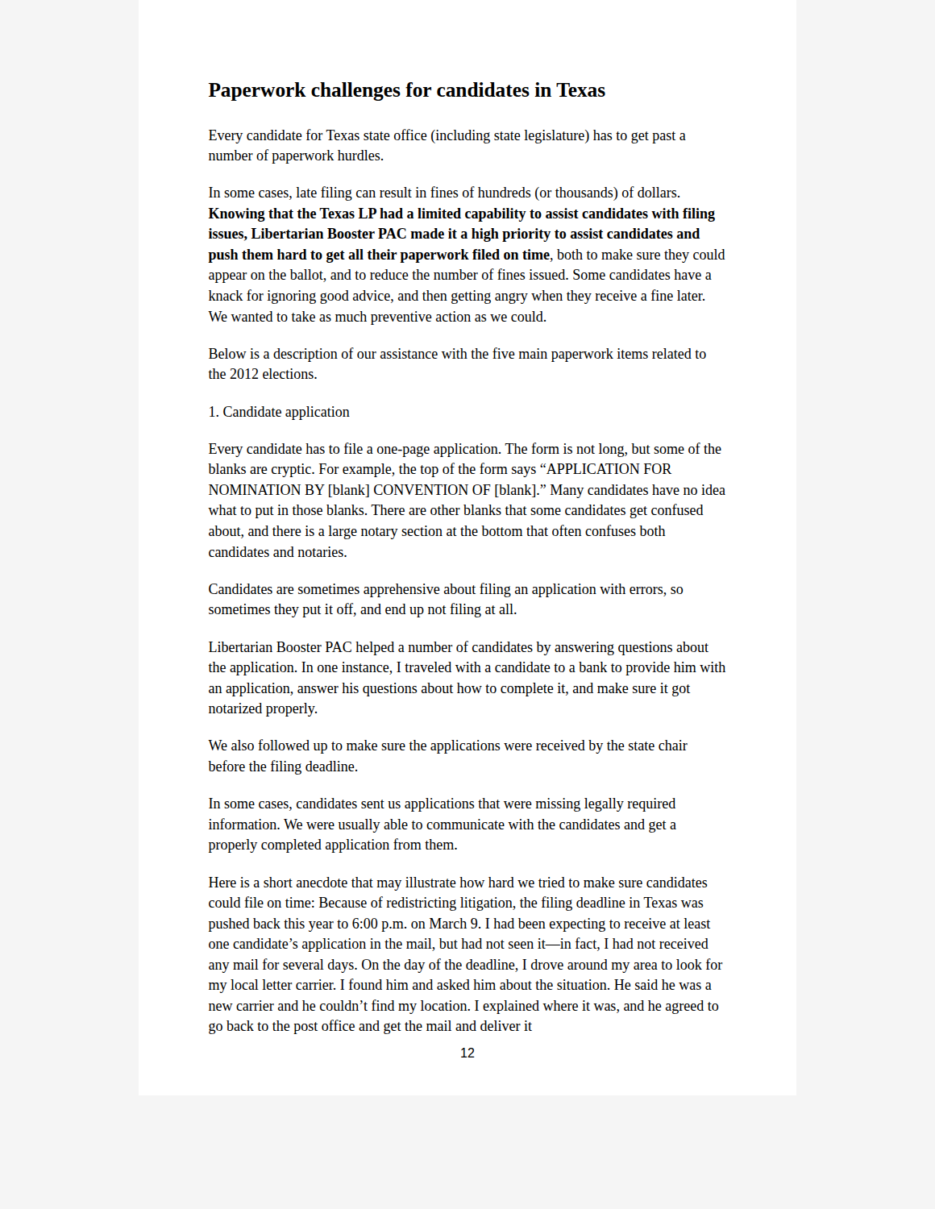Paperwork challenges for candidates in Texas
Every candidate for Texas state office (including state legislature) has to get past a number of paperwork hurdles.
In some cases, late filing can result in fines of hundreds (or thousands) of dollars. Knowing that the Texas LP had a limited capability to assist candidates with filing issues, Libertarian Booster PAC made it a high priority to assist candidates and push them hard to get all their paperwork filed on time, both to make sure they could appear on the ballot, and to reduce the number of fines issued. Some candidates have a knack for ignoring good advice, and then getting angry when they receive a fine later. We wanted to take as much preventive action as we could.
Below is a description of our assistance with the five main paperwork items related to the 2012 elections.
1. Candidate application
Every candidate has to file a one-page application. The form is not long, but some of the blanks are cryptic. For example, the top of the form says “APPLICATION FOR NOMINATION BY [blank] CONVENTION OF [blank].” Many candidates have no idea what to put in those blanks. There are other blanks that some candidates get confused about, and there is a large notary section at the bottom that often confuses both candidates and notaries.
Candidates are sometimes apprehensive about filing an application with errors, so sometimes they put it off, and end up not filing at all.
Libertarian Booster PAC helped a number of candidates by answering questions about the application. In one instance, I traveled with a candidate to a bank to provide him with an application, answer his questions about how to complete it, and make sure it got notarized properly.
We also followed up to make sure the applications were received by the state chair before the filing deadline.
In some cases, candidates sent us applications that were missing legally required information. We were usually able to communicate with the candidates and get a properly completed application from them.
Here is a short anecdote that may illustrate how hard we tried to make sure candidates could file on time: Because of redistricting litigation, the filing deadline in Texas was pushed back this year to 6:00 p.m. on March 9. I had been expecting to receive at least one candidate’s application in the mail, but had not seen it—in fact, I had not received any mail for several days. On the day of the deadline, I drove around my area to look for my local letter carrier. I found him and asked him about the situation. He said he was a new carrier and he couldn’t find my location. I explained where it was, and he agreed to go back to the post office and get the mail and deliver it
12